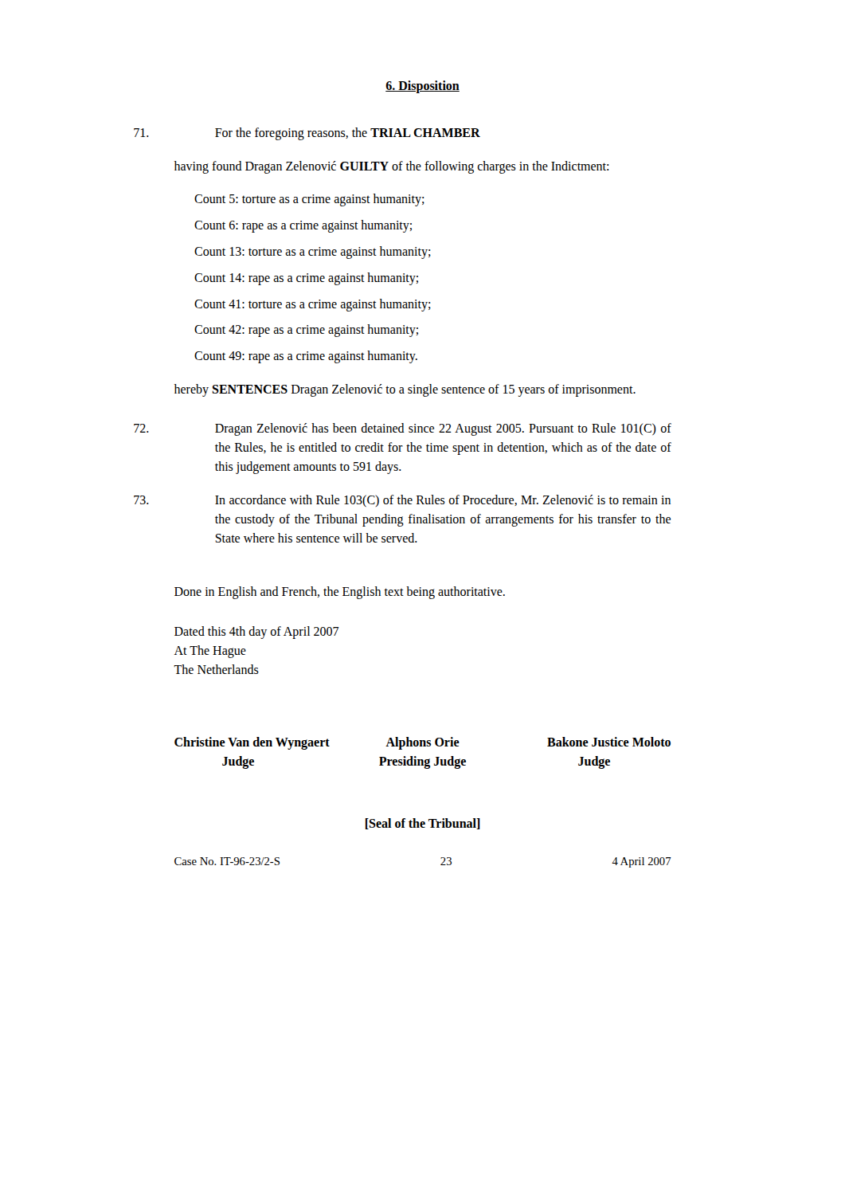6. Disposition
71. For the foregoing reasons, the TRIAL CHAMBER
having found Dragan Zelenović GUILTY of the following charges in the Indictment:
Count 5: torture as a crime against humanity;
Count 6: rape as a crime against humanity;
Count 13: torture as a crime against humanity;
Count 14: rape as a crime against humanity;
Count 41: torture as a crime against humanity;
Count 42: rape as a crime against humanity;
Count 49: rape as a crime against humanity.
hereby SENTENCES Dragan Zelenović to a single sentence of 15 years of imprisonment.
72. Dragan Zelenović has been detained since 22 August 2005. Pursuant to Rule 101(C) of the Rules, he is entitled to credit for the time spent in detention, which as of the date of this judgement amounts to 591 days.
73. In accordance with Rule 103(C) of the Rules of Procedure, Mr. Zelenović is to remain in the custody of the Tribunal pending finalisation of arrangements for his transfer to the State where his sentence will be served.
Done in English and French, the English text being authoritative.
Dated this 4th day of April 2007
At The Hague
The Netherlands
| Christine Van den Wyngaert Judge | Alphons Orie Presiding Judge | Bakone Justice Moloto Judge |
[Seal of the Tribunal]
Case No. IT-96-23/2-S 23 4 April 2007